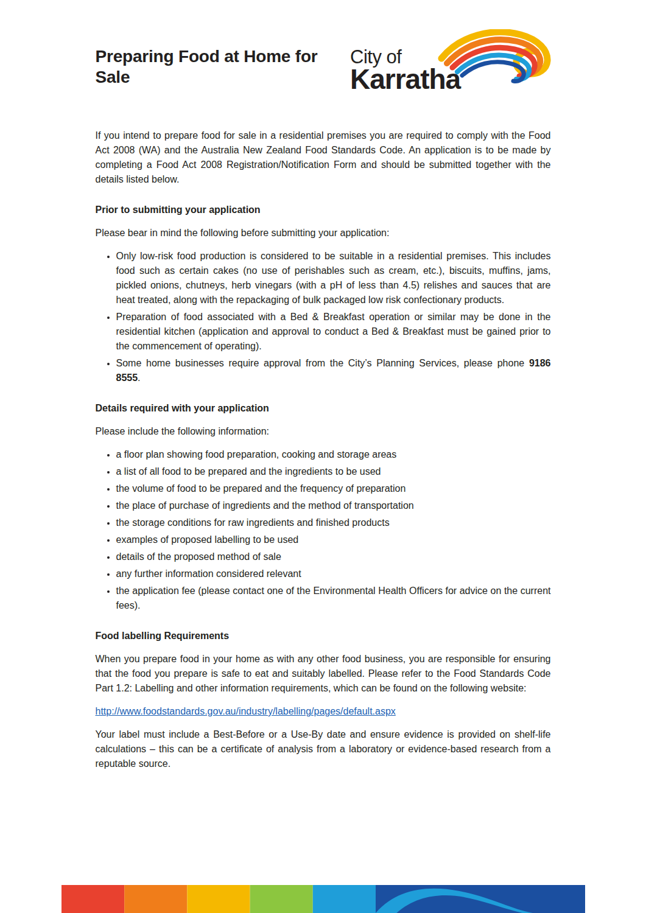Preparing Food at Home for Sale
City of Karratha
If you intend to prepare food for sale in a residential premises you are required to comply with the Food Act 2008 (WA) and the Australia New Zealand Food Standards Code. An application is to be made by completing a Food Act 2008 Registration/Notification Form and should be submitted together with the details listed below.
Prior to submitting your application
Please bear in mind the following before submitting your application:
Only low-risk food production is considered to be suitable in a residential premises. This includes food such as certain cakes (no use of perishables such as cream, etc.), biscuits, muffins, jams, pickled onions, chutneys, herb vinegars (with a pH of less than 4.5) relishes and sauces that are heat treated, along with the repackaging of bulk packaged low risk confectionary products.
Preparation of food associated with a Bed & Breakfast operation or similar may be done in the residential kitchen (application and approval to conduct a Bed & Breakfast must be gained prior to the commencement of operating).
Some home businesses require approval from the City’s Planning Services, please phone 9186 8555.
Details required with your application
Please include the following information:
a floor plan showing food preparation, cooking and storage areas
a list of all food to be prepared and the ingredients to be used
the volume of food to be prepared and the frequency of preparation
the place of purchase of ingredients and the method of transportation
the storage conditions for raw ingredients and finished products
examples of proposed labelling to be used
details of the proposed method of sale
any further information considered relevant
the application fee (please contact one of the Environmental Health Officers for advice on the current fees).
Food labelling Requirements
When you prepare food in your home as with any other food business, you are responsible for ensuring that the food you prepare is safe to eat and suitably labelled. Please refer to the Food Standards Code Part 1.2: Labelling and other information requirements, which can be found on the following website:
http://www.foodstandards.gov.au/industry/labelling/pages/default.aspx
Your label must include a Best-Before or a Use-By date and ensure evidence is provided on shelf-life calculations – this can be a certificate of analysis from a laboratory or evidence-based research from a reputable source.